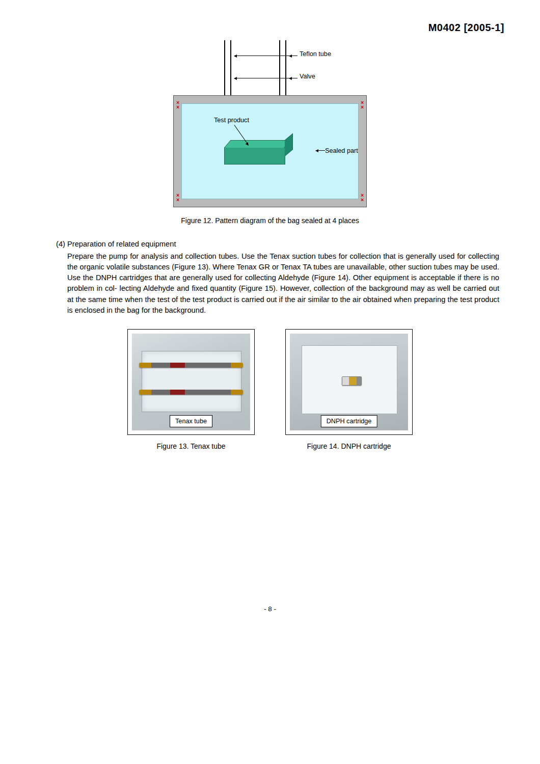M0402 [2005-1]
×
×
×
×
×
×
×
×
Teflon tube
Valve
Test product
Sealed part
Figure 12. Pattern diagram of the bag sealed at 4 places
(4) Preparation of related equipment
Prepare the pump for analysis and collection tubes. Use the Tenax suction tubes for collection that is generally used for collecting the organic volatile substances (Figure 13). Where Tenax GR or Tenax TA tubes are unavailable, other suction tubes may be used. Use the DNPH cartridges that are generally used for collecting Aldehyde (Figure 14). Other equipment is acceptable if there is no problem in col- lecting Aldehyde and fixed quantity (Figure 15). However, collection of the background may as well be carried out at the same time when the test of the test product is carried out if the air similar to the air obtained when preparing the test product is enclosed in the bag for the background.
Tenax tube
DNPH cartridge
Figure 13. Tenax tube
Figure 14. DNPH cartridge
- 8 -